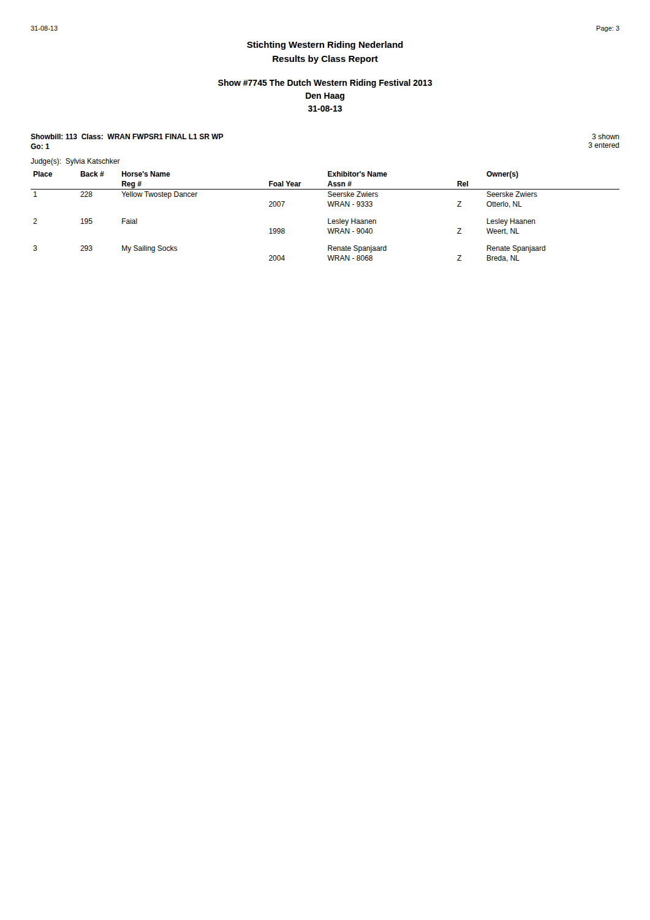31-08-13 Page: 3
Stichting Western Riding Nederland
Results by Class Report
Show #7745 The Dutch Western Riding Festival 2013
Den Haag
31-08-13
Showbill: 113 Class: WRAN FWPSR1 FINAL L1 SR WP 3 shown
Go: 1 3 entered
Judge(s): Sylvia Katschker
| Place | Back # | Horse's Name | | Exhibitor's Name | | Owner(s) |
| --- | --- | --- | --- | --- | --- | --- |
| | | Reg # | Foal Year | Assn # | Rel | |
| 1 | 228 | Yellow Twostep Dancer | | Seerske Zwiers | | Seerske Zwiers |
| | | | 2007 | WRAN - 9333 | Z | Otterlo, NL |
| 2 | 195 | Faial | | Lesley Haanen | | Lesley Haanen |
| | | | 1998 | WRAN - 9040 | Z | Weert, NL |
| 3 | 293 | My Sailing Socks | | Renate Spanjaard | | Renate Spanjaard |
| | | | 2004 | WRAN - 8068 | Z | Breda, NL |